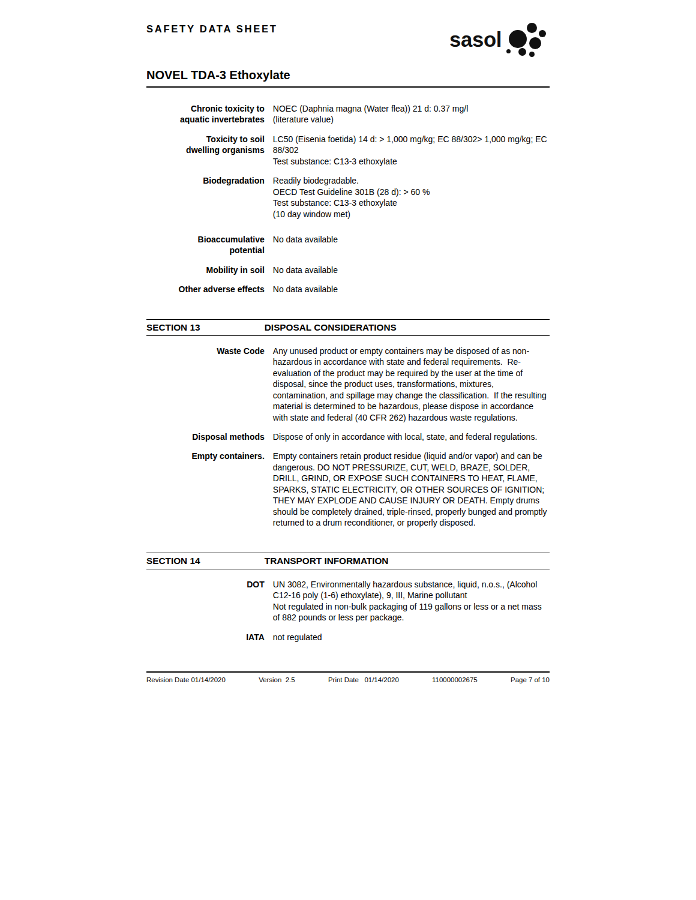SAFETY DATA SHEET
sasol
NOVEL TDA-3 Ethoxylate
| Chronic toxicity to aquatic invertebrates | NOEC (Daphnia magna (Water flea)) 21 d: 0.37 mg/l (literature value) |
| Toxicity to soil dwelling organisms | LC50 (Eisenia foetida) 14 d: > 1,000 mg/kg; EC 88/302> 1,000 mg/kg; EC 88/302 Test substance: C13-3 ethoxylate |
| Biodegradation | Readily biodegradable. OECD Test Guideline 301B (28 d): > 60 % Test substance: C13-3 ethoxylate (10 day window met) |
| Bioaccumulative potential | No data available |
| Mobility in soil | No data available |
| Other adverse effects | No data available |
SECTION 13 DISPOSAL CONSIDERATIONS
| Waste Code | Any unused product or empty containers may be disposed of as non-hazardous in accordance with state and federal requirements. Re-evaluation of the product may be required by the user at the time of disposal, since the product uses, transformations, mixtures, contamination, and spillage may change the classification. If the resulting material is determined to be hazardous, please dispose in accordance with state and federal (40 CFR 262) hazardous waste regulations. |
| Disposal methods | Dispose of only in accordance with local, state, and federal regulations. |
| Empty containers. | Empty containers retain product residue (liquid and/or vapor) and can be dangerous. DO NOT PRESSURIZE, CUT, WELD, BRAZE, SOLDER, DRILL, GRIND, OR EXPOSE SUCH CONTAINERS TO HEAT, FLAME, SPARKS, STATIC ELECTRICITY, OR OTHER SOURCES OF IGNITION; THEY MAY EXPLODE AND CAUSE INJURY OR DEATH. Empty drums should be completely drained, triple-rinsed, properly bunged and promptly returned to a drum reconditioner, or properly disposed. |
SECTION 14 TRANSPORT INFORMATION
| DOT | UN 3082, Environmentally hazardous substance, liquid, n.o.s., (Alcohol C12-16 poly (1-6) ethoxylate), 9, III, Marine pollutant Not regulated in non-bulk packaging of 119 gallons or less or a net mass of 882 pounds or less per package. |
| IATA | not regulated |
Revision Date 01/14/2020 Version 2.5 Print Date 01/14/2020 110000002675 Page 7 of 10